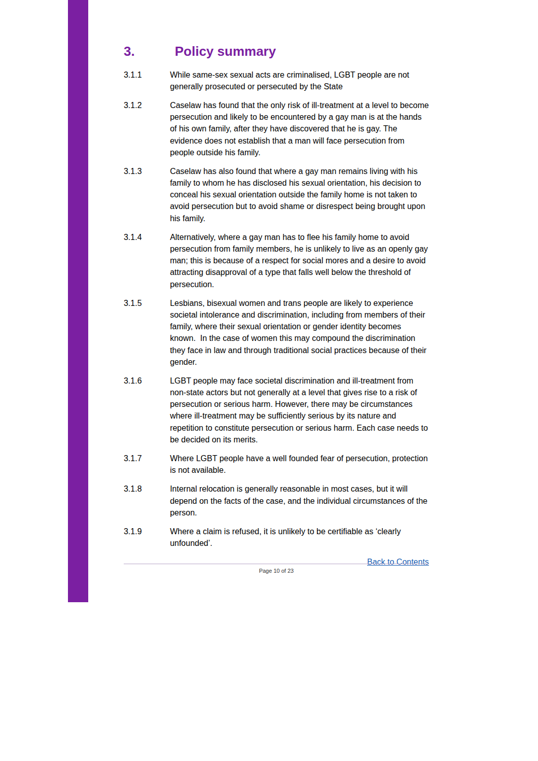3. Policy summary
3.1.1 While same-sex sexual acts are criminalised, LGBT people are not generally prosecuted or persecuted by the State
3.1.2 Caselaw has found that the only risk of ill-treatment at a level to become persecution and likely to be encountered by a gay man is at the hands of his own family, after they have discovered that he is gay. The evidence does not establish that a man will face persecution from people outside his family.
3.1.3 Caselaw has also found that where a gay man remains living with his family to whom he has disclosed his sexual orientation, his decision to conceal his sexual orientation outside the family home is not taken to avoid persecution but to avoid shame or disrespect being brought upon his family.
3.1.4 Alternatively, where a gay man has to flee his family home to avoid persecution from family members, he is unlikely to live as an openly gay man; this is because of a respect for social mores and a desire to avoid attracting disapproval of a type that falls well below the threshold of persecution.
3.1.5 Lesbians, bisexual women and trans people are likely to experience societal intolerance and discrimination, including from members of their family, where their sexual orientation or gender identity becomes known. In the case of women this may compound the discrimination they face in law and through traditional social practices because of their gender.
3.1.6 LGBT people may face societal discrimination and ill-treatment from non-state actors but not generally at a level that gives rise to a risk of persecution or serious harm. However, there may be circumstances where ill-treatment may be sufficiently serious by its nature and repetition to constitute persecution or serious harm. Each case needs to be decided on its merits.
3.1.7 Where LGBT people have a well founded fear of persecution, protection is not available.
3.1.8 Internal relocation is generally reasonable in most cases, but it will depend on the facts of the case, and the individual circumstances of the person.
3.1.9 Where a claim is refused, it is unlikely to be certifiable as ‘clearly unfounded’.
Back to Contents
Page 10 of 23